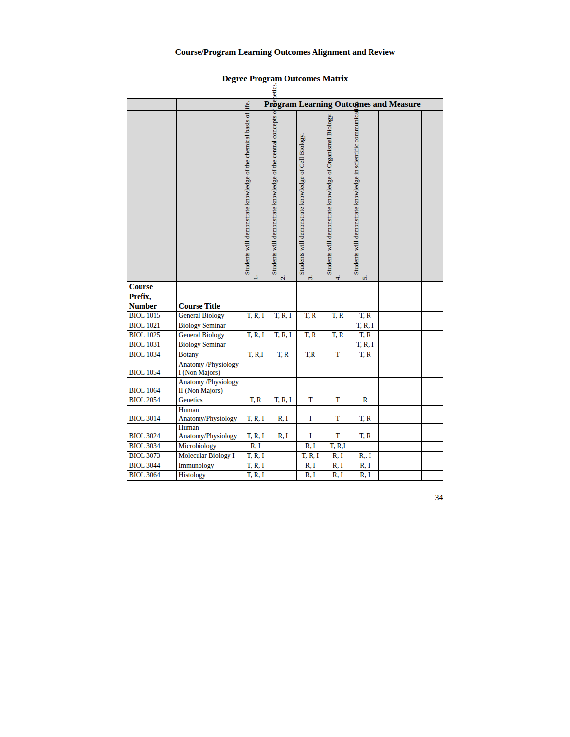Course/Program Learning Outcomes Alignment and Review
Degree Program Outcomes Matrix
| | | Program Learning Outcomes and Measure |
| | | 1. Students will demonstrate knowledge of the chemical basis of life. | 2. Students will demonstrate knowledge of the central concepts of Genetics. | 3. Students will demonstrate knowledge of Cell Biology. | 4. Students will demonstrate knowledge of Organismal Biology. | 5. Students will demonstrate knowledge in scientific communication. | | | |
| Course Prefix, Number | Course Title | | | | | | | | |
| BIOL 1015 | General Biology | T, R, I | T, R, I | T, R | T, R | T, R | | | |
| BIOL 1021 | Biology Seminar | | | | | T, R, I | | | |
| BIOL 1025 | General Biology | T, R, I | T, R, I | T, R | T, R | T, R | | | |
| BIOL 1031 | Biology Seminar | | | | | T, R, I | | | |
| BIOL 1034 | Botany | T, R,I | T, R | T,R | T | T, R | | | |
| BIOL 1054 | Anatomy /Physiology I (Non Majors) | | | | | | | | |
| BIOL 1064 | Anatomy /Physiology II (Non Majors) | | | | | | | | |
| BIOL 2054 | Genetics | T, R | T, R, I | T | T | R | | | |
| BIOL 3014 | Human Anatomy/Physiology | T, R, I | R, I | I | T | T, R | | | |
| BIOL 3024 | Human Anatomy/Physiology | T, R, I | R, I | I | T | T, R | | | |
| BIOL 3034 | Microbiology | R, I | | R, I | T, R,I | | | | |
| BIOL 3073 | Molecular Biology I | T, R, I | | T, R, I | R, I | R,. I | | | |
| BIOL 3044 | Immunology | T, R, I | | R, I | R, I | R, I | | | |
| BIOL 3064 | Histology | T, R, I | | R, I | R, I | R, I | | | |
34